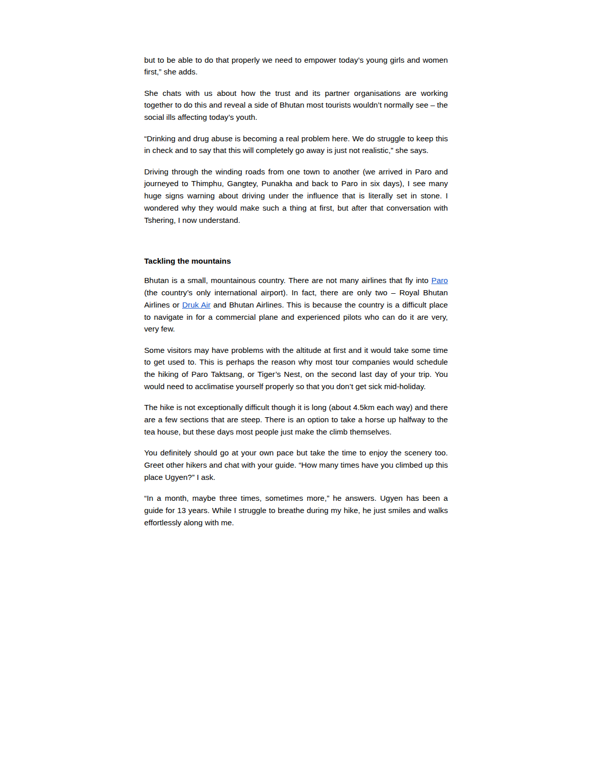but to be able to do that properly we need to empower today’s young girls and women first,” she adds.
She chats with us about how the trust and its partner organisations are working together to do this and reveal a side of Bhutan most tourists wouldn’t normally see – the social ills affecting today’s youth.
“Drinking and drug abuse is becoming a real problem here. We do struggle to keep this in check and to say that this will completely go away is just not realistic,” she says.
Driving through the winding roads from one town to another (we arrived in Paro and journeyed to Thimphu, Gangtey, Punakha and back to Paro in six days), I see many huge signs warning about driving under the influence that is literally set in stone. I wondered why they would make such a thing at first, but after that conversation with Tshering, I now understand.
Tackling the mountains
Bhutan is a small, mountainous country. There are not many airlines that fly into Paro (the country’s only international airport). In fact, there are only two – Royal Bhutan Airlines or Druk Air and Bhutan Airlines. This is because the country is a difficult place to navigate in for a commercial plane and experienced pilots who can do it are very, very few.
Some visitors may have problems with the altitude at first and it would take some time to get used to. This is perhaps the reason why most tour companies would schedule the hiking of Paro Taktsang, or Tiger’s Nest, on the second last day of your trip. You would need to acclimatise yourself properly so that you don’t get sick mid-holiday.
The hike is not exceptionally difficult though it is long (about 4.5km each way) and there are a few sections that are steep. There is an option to take a horse up halfway to the tea house, but these days most people just make the climb themselves.
You definitely should go at your own pace but take the time to enjoy the scenery too. Greet other hikers and chat with your guide. “How many times have you climbed up this place Ugyen?” I ask.
“In a month, maybe three times, sometimes more,” he answers. Ugyen has been a guide for 13 years. While I struggle to breathe during my hike, he just smiles and walks effortlessly along with me.